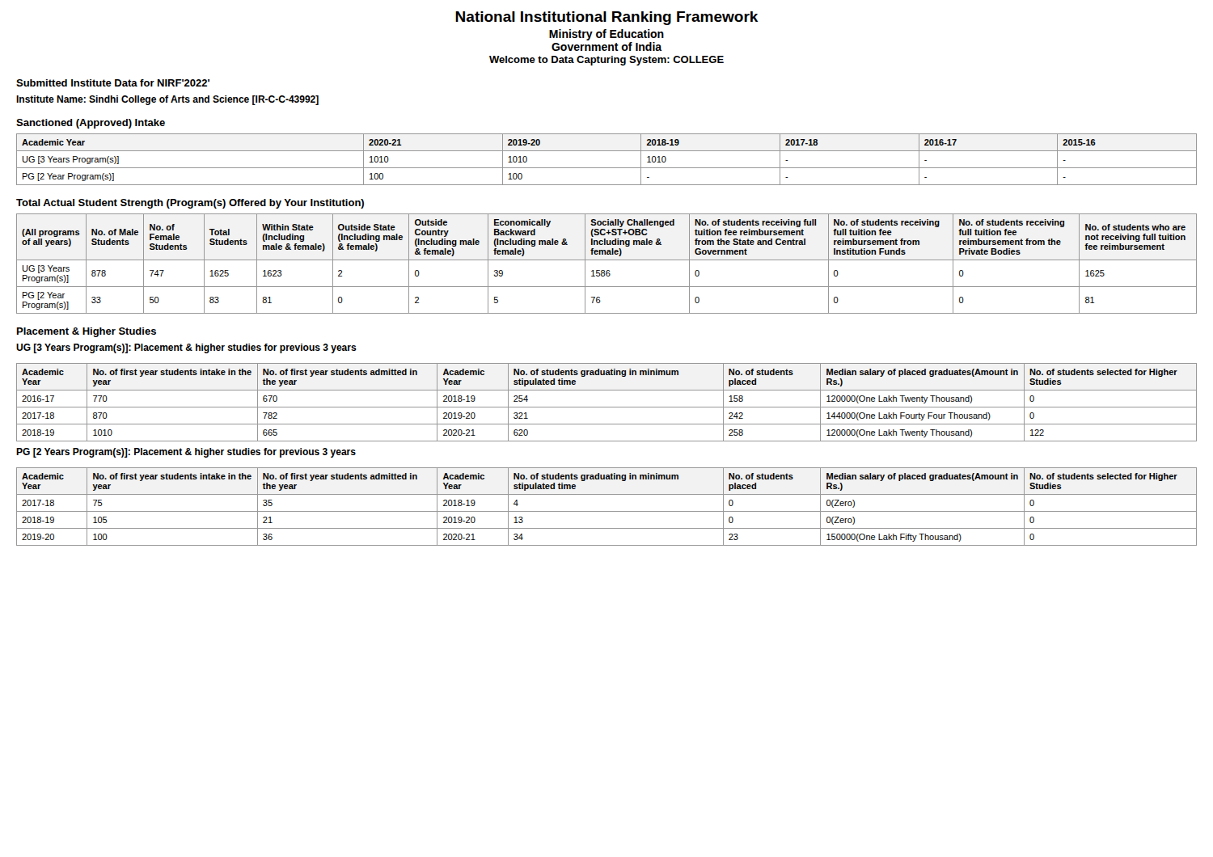National Institutional Ranking Framework
Ministry of Education
Government of India
Welcome to Data Capturing System: COLLEGE
Submitted Institute Data for NIRF'2022'
Institute Name: Sindhi College of Arts and Science [IR-C-C-43992]
Sanctioned (Approved) Intake
| Academic Year | 2020-21 | 2019-20 | 2018-19 | 2017-18 | 2016-17 | 2015-16 |
| --- | --- | --- | --- | --- | --- | --- |
| UG [3 Years Program(s)] | 1010 | 1010 | 1010 | - | - | - |
| PG [2 Year Program(s)] | 100 | 100 | - | - | - | - |
Total Actual Student Strength (Program(s) Offered by Your Institution)
| (All programs of all years) | No. of Male Students | No. of Female Students | Total Students | Within State (Including male & female) | Outside State (Including male & female) | Outside Country (Including male & female) | Economically Backward (Including male & female) | Socially Challenged (SC+ST+OBC Including male & female) | No. of students receiving full tuition fee reimbursement from the State and Central Government | No. of students receiving full tuition fee reimbursement from Institution Funds | No. of students receiving full tuition fee reimbursement from the Private Bodies | No. of students who are not receiving full tuition fee reimbursement |
| --- | --- | --- | --- | --- | --- | --- | --- | --- | --- | --- | --- | --- |
| UG [3 Years Program(s)] | 878 | 747 | 1625 | 1623 | 2 | 0 | 39 | 1586 | 0 | 0 | 0 | 1625 |
| PG [2 Year Program(s)] | 33 | 50 | 83 | 81 | 0 | 2 | 5 | 76 | 0 | 0 | 0 | 81 |
Placement & Higher Studies
UG [3 Years Program(s)]: Placement & higher studies for previous 3 years
| Academic Year | No. of first year students intake in the year | No. of first year students admitted in the year | Academic Year | No. of students graduating in minimum stipulated time | No. of students placed | Median salary of placed graduates(Amount in Rs.) | No. of students selected for Higher Studies |
| --- | --- | --- | --- | --- | --- | --- | --- |
| 2016-17 | 770 | 670 | 2018-19 | 254 | 158 | 120000(One Lakh Twenty Thousand) | 0 |
| 2017-18 | 870 | 782 | 2019-20 | 321 | 242 | 144000(One Lakh Fourty Four Thousand) | 0 |
| 2018-19 | 1010 | 665 | 2020-21 | 620 | 258 | 120000(One Lakh Twenty Thousand) | 122 |
PG [2 Years Program(s)]: Placement & higher studies for previous 3 years
| Academic Year | No. of first year students intake in the year | No. of first year students admitted in the year | Academic Year | No. of students graduating in minimum stipulated time | No. of students placed | Median salary of placed graduates(Amount in Rs.) | No. of students selected for Higher Studies |
| --- | --- | --- | --- | --- | --- | --- | --- |
| 2017-18 | 75 | 35 | 2018-19 | 4 | 0 | 0(Zero) | 0 |
| 2018-19 | 105 | 21 | 2019-20 | 13 | 0 | 0(Zero) | 0 |
| 2019-20 | 100 | 36 | 2020-21 | 34 | 23 | 150000(One Lakh Fifty Thousand) | 0 |